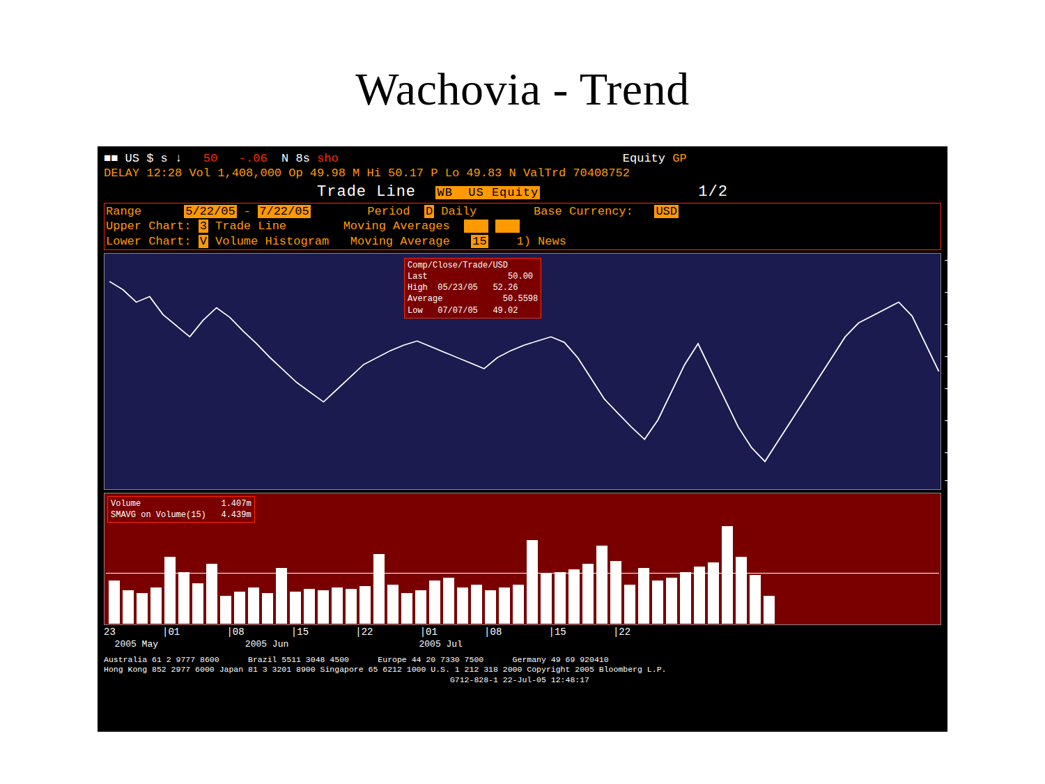Wachovia - Trend
■■ US $ s ↓ 50 -.06 N 8s sho Equity GP
DELAY 12:28 Vol 1,408,000 Op 49.98 M Hi 50.17 P Lo 49.83 N ValTrd 70408752
Trade Line WB US Equity 1/2
Range 5/22/05 - 7/22/05 Period D Daily Base Currency: USD
Upper Chart: 3 Trade Line Moving Averages
Lower Chart: V Volume Histogram Moving Average 15 1) News
Comp/Close/Trade/USD Last 50.00 High 05/23/05 52.26 Average 50.5598 Low 07/07/05 49.02
-52.50 -52.00 -51.50 -51.00 -50.50 -50.00 -49.50 -49.00
Volume 1.407m SMAVG on Volume(15) 4.439m
-5.000m
23 |01 |08 |15 |22 |01 |08 |15 |22
2005 May 2005 Jun 2005 Jul
Australia 61 2 9777 8600 Brazil 5511 3048 4500 Europe 44 20 7330 7500 Germany 49 69 920410 Hong Kong 852 2977 6000 Japan 81 3 3201 8900 Singapore 65 6212 1000 U.S. 1 212 318 2000 Copyright 2005 Bloomberg L.P. G712-828-1 22-Jul-05 12:48:17